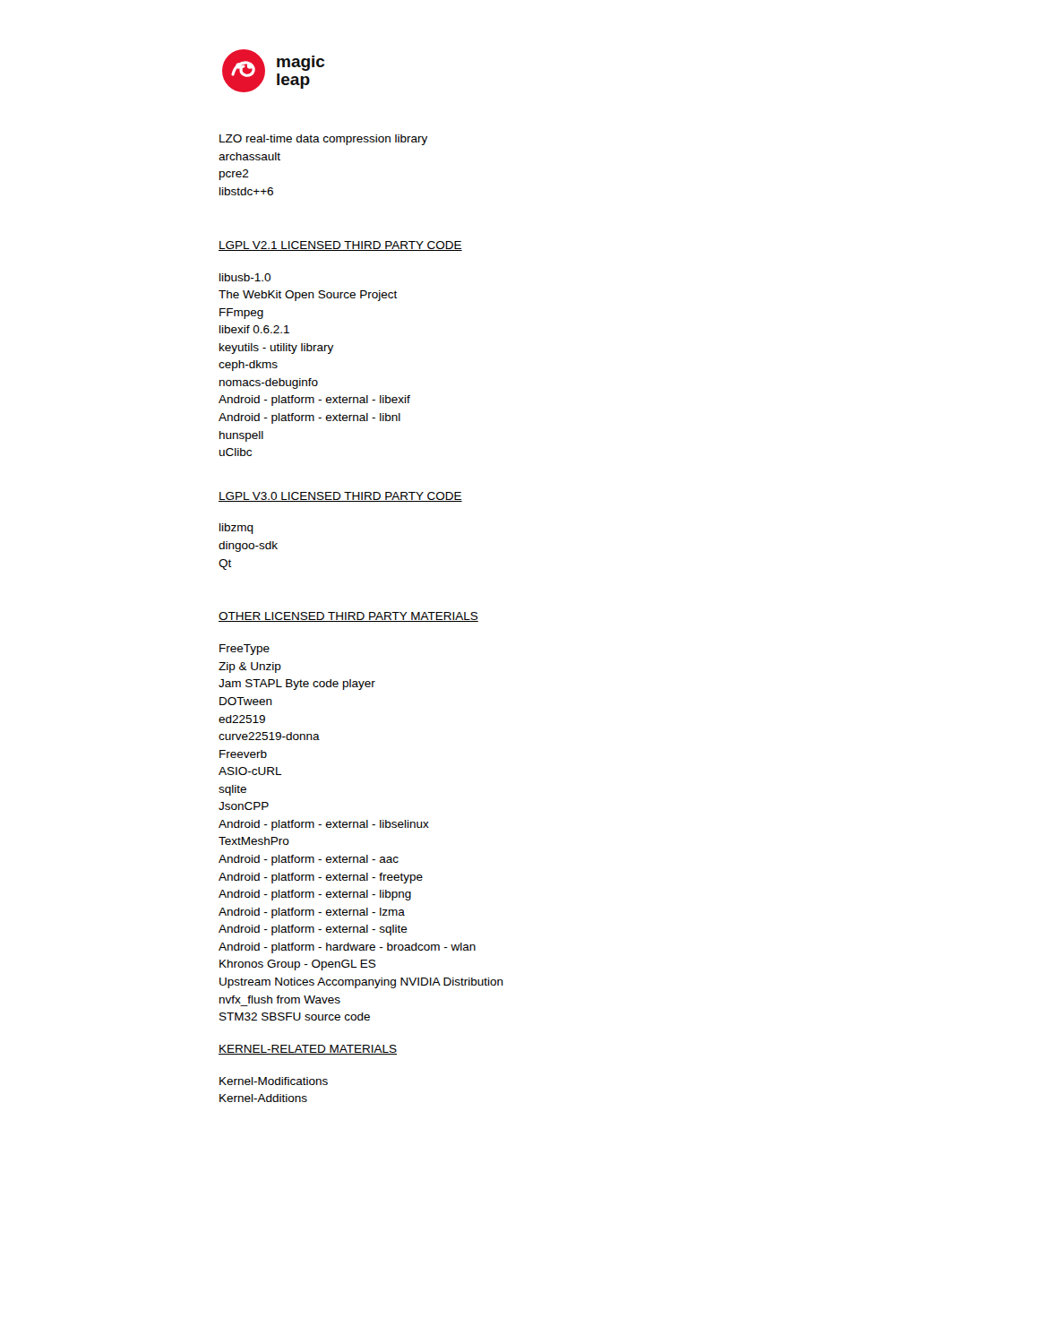magic leap
LZO real-time data compression library
archassault
pcre2
libstdc++6
LGPL V2.1 LICENSED THIRD PARTY CODE
libusb-1.0
The WebKit Open Source Project
FFmpeg
libexif 0.6.2.1
keyutils - utility library
ceph-dkms
nomacs-debuginfo
Android - platform - external - libexif
Android - platform - external - libnl
hunspell
uClibc
LGPL V3.0 LICENSED THIRD PARTY CODE
libzmq
dingoo-sdk
Qt
OTHER LICENSED THIRD PARTY MATERIALS
FreeType
Zip & Unzip
Jam STAPL Byte code player
DOTween
ed22519
curve22519-donna
Freeverb
ASIO-cURL
sqlite
JsonCPP
Android - platform - external - libselinux
TextMeshPro
Android - platform - external - aac
Android - platform - external - freetype
Android - platform - external - libpng
Android - platform - external - lzma
Android - platform - external - sqlite
Android - platform - hardware - broadcom - wlan
Khronos Group - OpenGL ES
Upstream Notices Accompanying NVIDIA Distribution
nvfx_flush from Waves
STM32 SBSFU source code
KERNEL-RELATED MATERIALS
Kernel-Modifications
Kernel-Additions